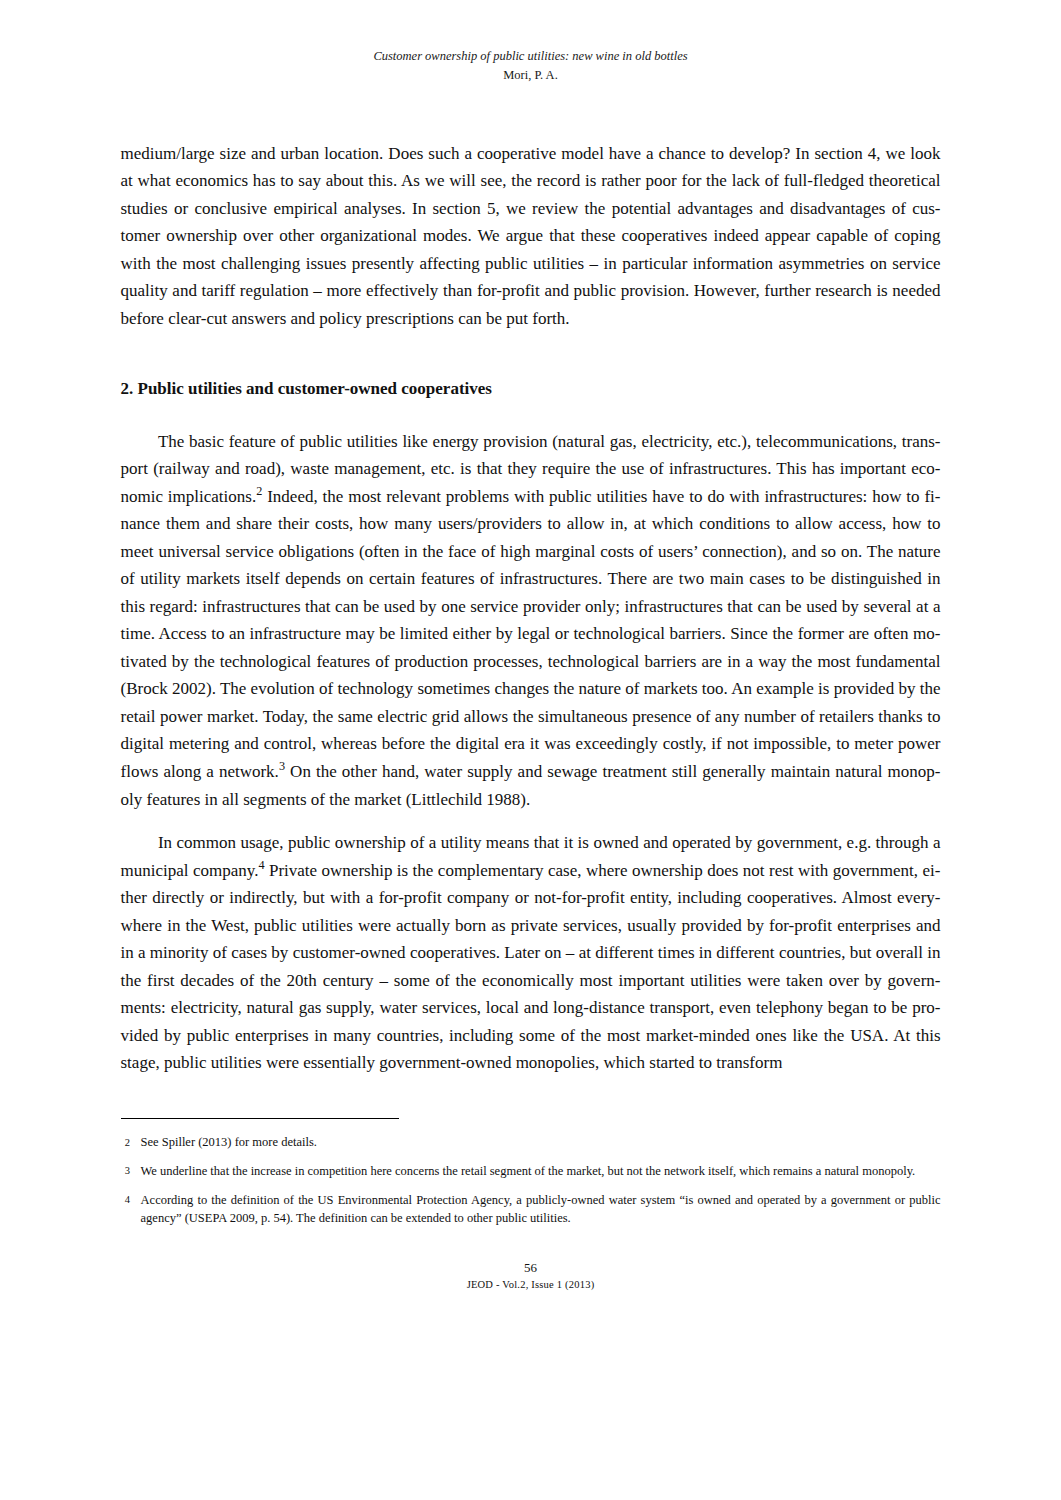Customer ownership of public utilities: new wine in old bottles Mori, P. A.
medium/large size and urban location. Does such a cooperative model have a chance to develop? In section 4, we look at what economics has to say about this. As we will see, the record is rather poor for the lack of full-fledged theoretical studies or conclusive empirical analyses. In section 5, we review the potential advantages and disadvantages of customer ownership over other organizational modes. We argue that these cooperatives indeed appear capable of coping with the most challenging issues presently affecting public utilities – in particular information asymmetries on service quality and tariff regulation – more effectively than for-profit and public provision. However, further research is needed before clear-cut answers and policy prescriptions can be put forth.
2. Public utilities and customer-owned cooperatives
The basic feature of public utilities like energy provision (natural gas, electricity, etc.), telecommunications, transport (railway and road), waste management, etc. is that they require the use of infrastructures. This has important economic implications.2 Indeed, the most relevant problems with public utilities have to do with infrastructures: how to finance them and share their costs, how many users/providers to allow in, at which conditions to allow access, how to meet universal service obligations (often in the face of high marginal costs of users’ connection), and so on. The nature of utility markets itself depends on certain features of infrastructures. There are two main cases to be distinguished in this regard: infrastructures that can be used by one service provider only; infrastructures that can be used by several at a time. Access to an infrastructure may be limited either by legal or technological barriers. Since the former are often motivated by the technological features of production processes, technological barriers are in a way the most fundamental (Brock 2002). The evolution of technology sometimes changes the nature of markets too. An example is provided by the retail power market. Today, the same electric grid allows the simultaneous presence of any number of retailers thanks to digital metering and control, whereas before the digital era it was exceedingly costly, if not impossible, to meter power flows along a network.3 On the other hand, water supply and sewage treatment still generally maintain natural monopoly features in all segments of the market (Littlechild 1988).
In common usage, public ownership of a utility means that it is owned and operated by government, e.g. through a municipal company.4 Private ownership is the complementary case, where ownership does not rest with government, either directly or indirectly, but with a for-profit company or not-for-profit entity, including cooperatives. Almost everywhere in the West, public utilities were actually born as private services, usually provided by for-profit enterprises and in a minority of cases by customer-owned cooperatives. Later on – at different times in different countries, but overall in the first decades of the 20th century – some of the economically most important utilities were taken over by governments: electricity, natural gas supply, water services, local and long-distance transport, even telephony began to be provided by public enterprises in many countries, including some of the most market-minded ones like the USA. At this stage, public utilities were essentially government-owned monopolies, which started to transform
2
See Spiller (2013) for more details.
3
We underline that the increase in competition here concerns the retail segment of the market, but not the network itself, which remains a natural monopoly.
4
According to the definition of the US Environmental Protection Agency, a publicly-owned water system “is owned and operated by a government or public agency” (USEPA 2009, p. 54). The definition can be extended to other public utilities.
56
JEOD - Vol.2, Issue 1 (2013)